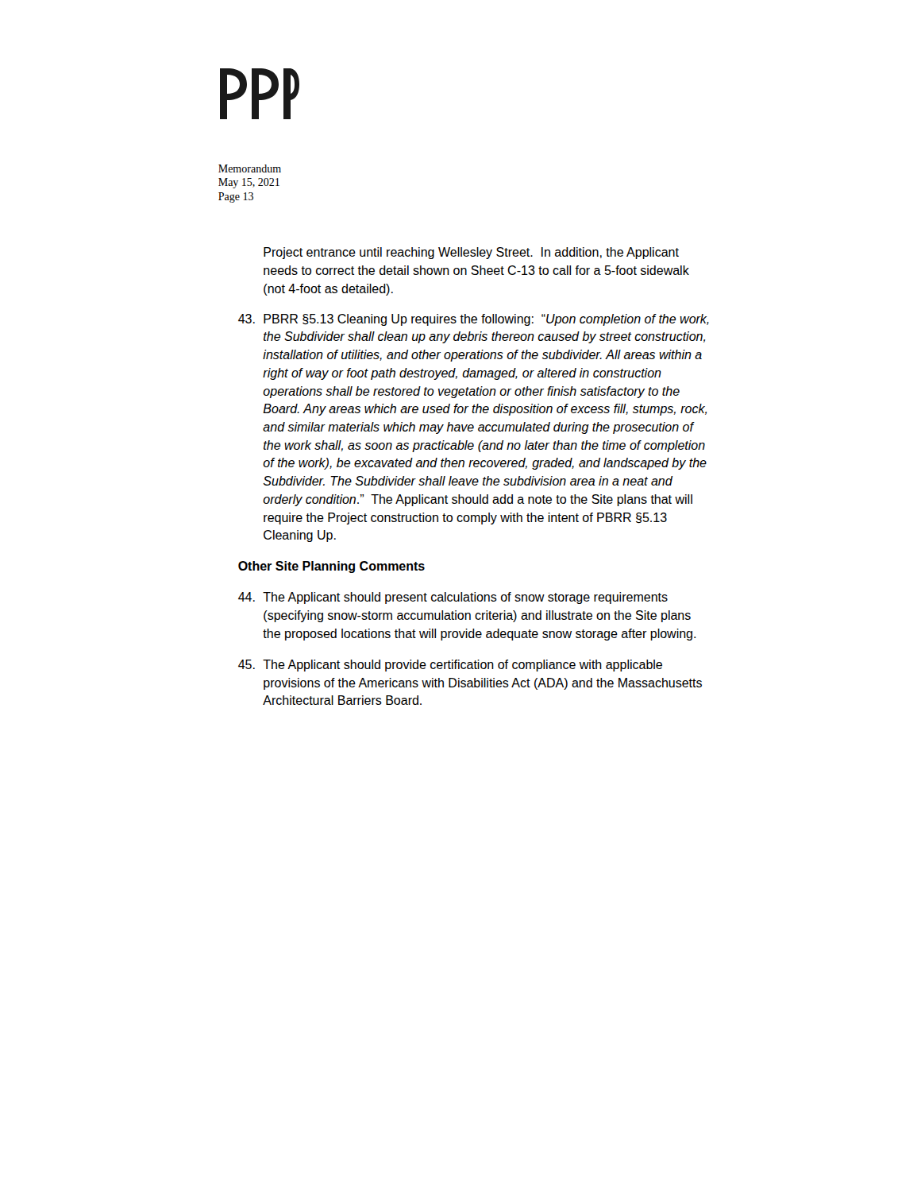Memorandum
May 15, 2021
Page 13
Project entrance until reaching Wellesley Street. In addition, the Applicant needs to correct the detail shown on Sheet C-13 to call for a 5-foot sidewalk (not 4-foot as detailed).
43. PBRR §5.13 Cleaning Up requires the following: “Upon completion of the work, the Subdivider shall clean up any debris thereon caused by street construction, installation of utilities, and other operations of the subdivider. All areas within a right of way or foot path destroyed, damaged, or altered in construction operations shall be restored to vegetation or other finish satisfactory to the Board. Any areas which are used for the disposition of excess fill, stumps, rock, and similar materials which may have accumulated during the prosecution of the work shall, as soon as practicable (and no later than the time of completion of the work), be excavated and then recovered, graded, and landscaped by the Subdivider. The Subdivider shall leave the subdivision area in a neat and orderly condition.” The Applicant should add a note to the Site plans that will require the Project construction to comply with the intent of PBRR §5.13 Cleaning Up.
Other Site Planning Comments
44. The Applicant should present calculations of snow storage requirements (specifying snow-storm accumulation criteria) and illustrate on the Site plans the proposed locations that will provide adequate snow storage after plowing.
45. The Applicant should provide certification of compliance with applicable provisions of the Americans with Disabilities Act (ADA) and the Massachusetts Architectural Barriers Board.